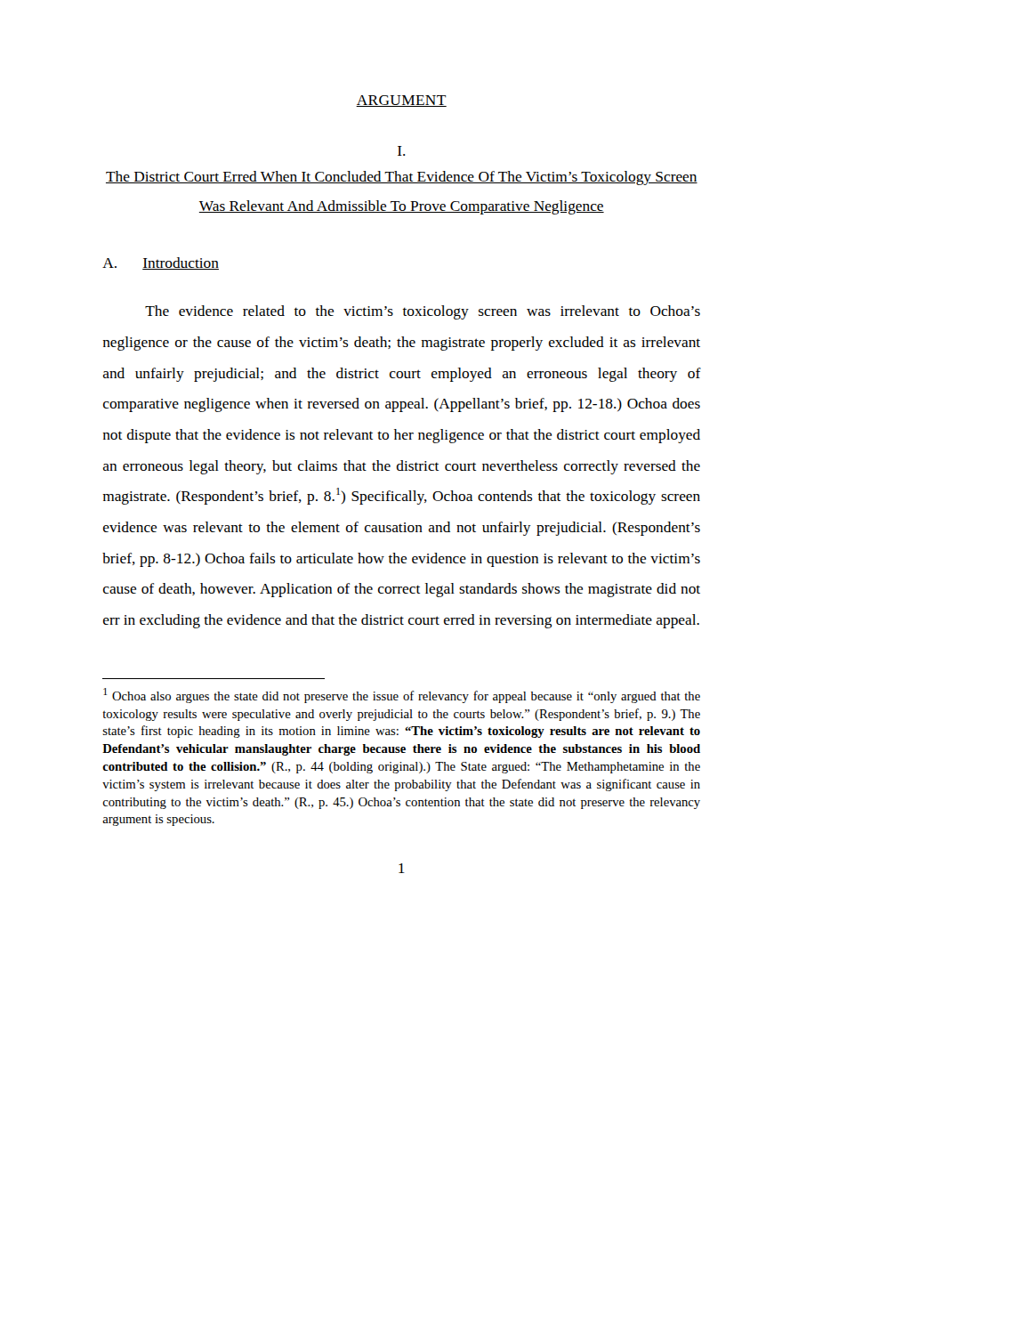ARGUMENT
I.
The District Court Erred When It Concluded That Evidence Of The Victim’s Toxicology Screen Was Relevant And Admissible To Prove Comparative Negligence
A. Introduction
The evidence related to the victim’s toxicology screen was irrelevant to Ochoa’s negligence or the cause of the victim’s death; the magistrate properly excluded it as irrelevant and unfairly prejudicial; and the district court employed an erroneous legal theory of comparative negligence when it reversed on appeal. (Appellant’s brief, pp. 12-18.) Ochoa does not dispute that the evidence is not relevant to her negligence or that the district court employed an erroneous legal theory, but claims that the district court nevertheless correctly reversed the magistrate. (Respondent’s brief, p. 8.1) Specifically, Ochoa contends that the toxicology screen evidence was relevant to the element of causation and not unfairly prejudicial. (Respondent’s brief, pp. 8-12.) Ochoa fails to articulate how the evidence in question is relevant to the victim’s cause of death, however. Application of the correct legal standards shows the magistrate did not err in excluding the evidence and that the district court erred in reversing on intermediate appeal.
1 Ochoa also argues the state did not preserve the issue of relevancy for appeal because it “only argued that the toxicology results were speculative and overly prejudicial to the courts below.” (Respondent’s brief, p. 9.) The state’s first topic heading in its motion in limine was: “The victim’s toxicology results are not relevant to Defendant’s vehicular manslaughter charge because there is no evidence the substances in his blood contributed to the collision.” (R., p. 44 (bolding original).) The State argued: “The Methamphetamine in the victim’s system is irrelevant because it does alter the probability that the Defendant was a significant cause in contributing to the victim’s death.” (R., p. 45.) Ochoa’s contention that the state did not preserve the relevancy argument is specious.
1